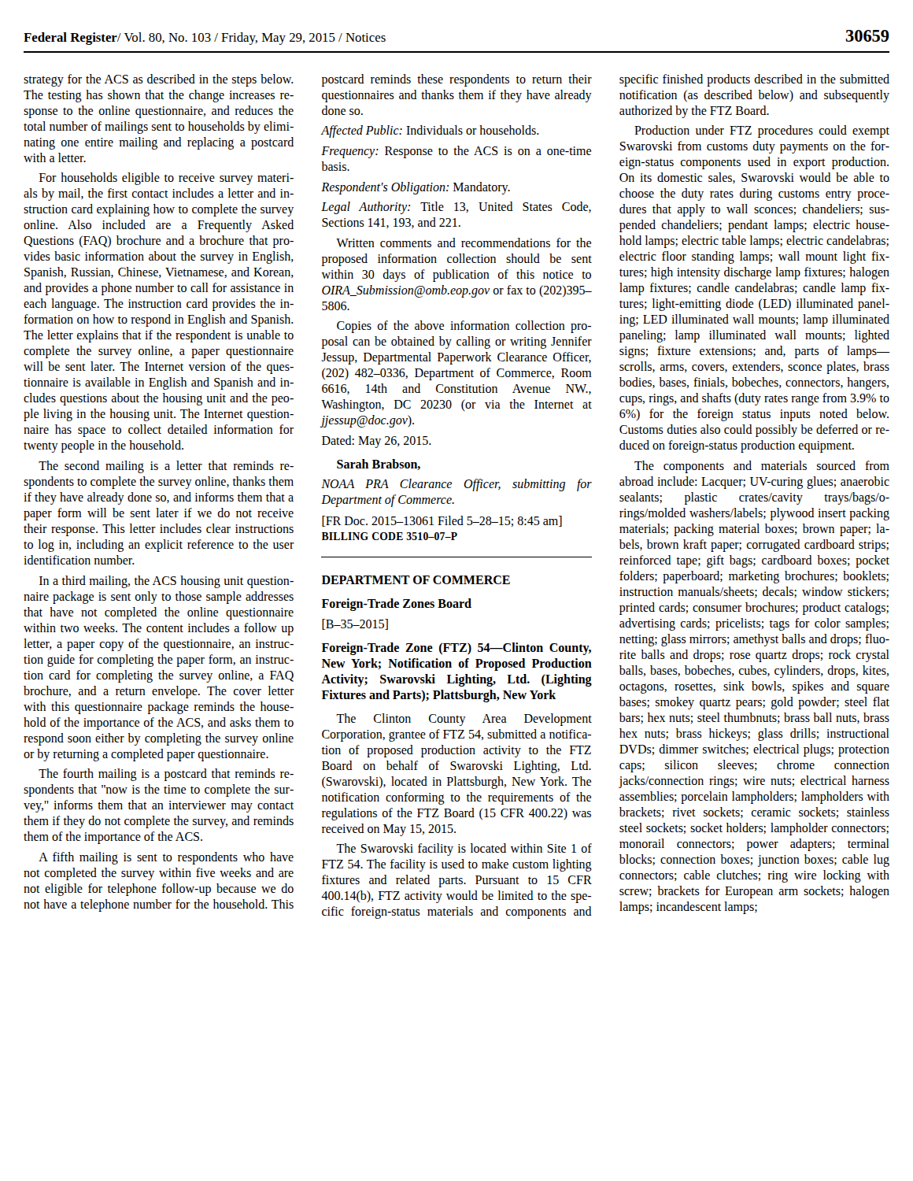Federal Register/ Vol. 80, No. 103 / Friday, May 29, 2015 / Notices
30659
strategy for the ACS as described in the steps below. The testing has shown that the change increases response to the online questionnaire, and reduces the total number of mailings sent to households by eliminating one entire mailing and replacing a postcard with a letter.
For households eligible to receive survey materials by mail, the first contact includes a letter and instruction card explaining how to complete the survey online. Also included are a Frequently Asked Questions (FAQ) brochure and a brochure that provides basic information about the survey in English, Spanish, Russian, Chinese, Vietnamese, and Korean, and provides a phone number to call for assistance in each language. The instruction card provides the information on how to respond in English and Spanish. The letter explains that if the respondent is unable to complete the survey online, a paper questionnaire will be sent later. The Internet version of the questionnaire is available in English and Spanish and includes questions about the housing unit and the people living in the housing unit. The Internet questionnaire has space to collect detailed information for twenty people in the household.
The second mailing is a letter that reminds respondents to complete the survey online, thanks them if they have already done so, and informs them that a paper form will be sent later if we do not receive their response. This letter includes clear instructions to log in, including an explicit reference to the user identification number.
In a third mailing, the ACS housing unit questionnaire package is sent only to those sample addresses that have not completed the online questionnaire within two weeks. The content includes a follow up letter, a paper copy of the questionnaire, an instruction guide for completing the paper form, an instruction card for completing the survey online, a FAQ brochure, and a return envelope. The cover letter with this questionnaire package reminds the household of the importance of the ACS, and asks them to respond soon either by completing the survey online or by returning a completed paper questionnaire.
The fourth mailing is a postcard that reminds respondents that ''now is the time to complete the survey,'' informs them that an interviewer may contact them if they do not complete the survey, and reminds them of the importance of the ACS.
A fifth mailing is sent to respondents who have not completed the survey within five weeks and are not eligible for telephone follow-up because we do not have a telephone number for the household. This postcard reminds these respondents to return their questionnaires and thanks them if they have already done so.
Affected Public: Individuals or households.
Frequency: Response to the ACS is on a one-time basis.
Respondent's Obligation: Mandatory.
Legal Authority: Title 13, United States Code, Sections 141, 193, and 221.
Written comments and recommendations for the proposed information collection should be sent within 30 days of publication of this notice to OIRA_Submission@omb.eop.gov or fax to (202)395–5806.
Copies of the above information collection proposal can be obtained by calling or writing Jennifer Jessup, Departmental Paperwork Clearance Officer, (202) 482–0336, Department of Commerce, Room 6616, 14th and Constitution Avenue NW., Washington, DC 20230 (or via the Internet at jjessup@doc.gov).
Dated: May 26, 2015.
Sarah Brabson,
NOAA PRA Clearance Officer, submitting for Department of Commerce.
[FR Doc. 2015–13061 Filed 5–28–15; 8:45 am]
BILLING CODE 3510–07–P
DEPARTMENT OF COMMERCE
Foreign-Trade Zones Board
[B–35–2015]
Foreign-Trade Zone (FTZ) 54—Clinton County, New York; Notification of Proposed Production Activity; Swarovski Lighting, Ltd. (Lighting Fixtures and Parts); Plattsburgh, New York
The Clinton County Area Development Corporation, grantee of FTZ 54, submitted a notification of proposed production activity to the FTZ Board on behalf of Swarovski Lighting, Ltd. (Swarovski), located in Plattsburgh, New York. The notification conforming to the requirements of the regulations of the FTZ Board (15 CFR 400.22) was received on May 15, 2015.
The Swarovski facility is located within Site 1 of FTZ 54. The facility is used to make custom lighting fixtures and related parts. Pursuant to 15 CFR 400.14(b), FTZ activity would be limited to the specific foreign-status materials and components and specific finished products described in the submitted notification (as described below) and subsequently authorized by the FTZ Board.
Production under FTZ procedures could exempt Swarovski from customs duty payments on the foreign-status components used in export production. On its domestic sales, Swarovski would be able to choose the duty rates during customs entry procedures that apply to wall sconces; chandeliers; suspended chandeliers; pendant lamps; electric household lamps; electric table lamps; electric candelabras; electric floor standing lamps; wall mount light fixtures; high intensity discharge lamp fixtures; halogen lamp fixtures; candle candelabras; candle lamp fixtures; light-emitting diode (LED) illuminated paneling; LED illuminated wall mounts; lamp illuminated paneling; lamp illuminated wall mounts; lighted signs; fixture extensions; and, parts of lamps—scrolls, arms, covers, extenders, sconce plates, brass bodies, bases, finials, bobeches, connectors, hangers, cups, rings, and shafts (duty rates range from 3.9% to 6%) for the foreign status inputs noted below. Customs duties also could possibly be deferred or reduced on foreign-status production equipment.
The components and materials sourced from abroad include: Lacquer; UV-curing glues; anaerobic sealants; plastic crates/cavity trays/bags/o-rings/molded washers/labels; plywood insert packing materials; packing material boxes; brown paper; labels, brown kraft paper; corrugated cardboard strips; reinforced tape; gift bags; cardboard boxes; pocket folders; paperboard; marketing brochures; booklets; instruction manuals/sheets; decals; window stickers; printed cards; consumer brochures; product catalogs; advertising cards; pricelists; tags for color samples; netting; glass mirrors; amethyst balls and drops; fluorite balls and drops; rose quartz drops; rock crystal balls, bases, bobeches, cubes, cylinders, drops, kites, octagons, rosettes, sink bowls, spikes and square bases; smokey quartz pears; gold powder; steel flat bars; hex nuts; steel thumbnuts; brass ball nuts, brass hex nuts; brass hickeys; glass drills; instructional DVDs; dimmer switches; electrical plugs; protection caps; silicon sleeves; chrome connection jacks/connection rings; wire nuts; electrical harness assemblies; porcelain lampholders; lampholders with brackets; rivet sockets; ceramic sockets; stainless steel sockets; socket holders; lampholder connectors; monorail connectors; power adapters; terminal blocks; connection boxes; junction boxes; cable lug connectors; cable clutches; ring wire locking with screw; brackets for European arm sockets; halogen lamps; incandescent lamps;